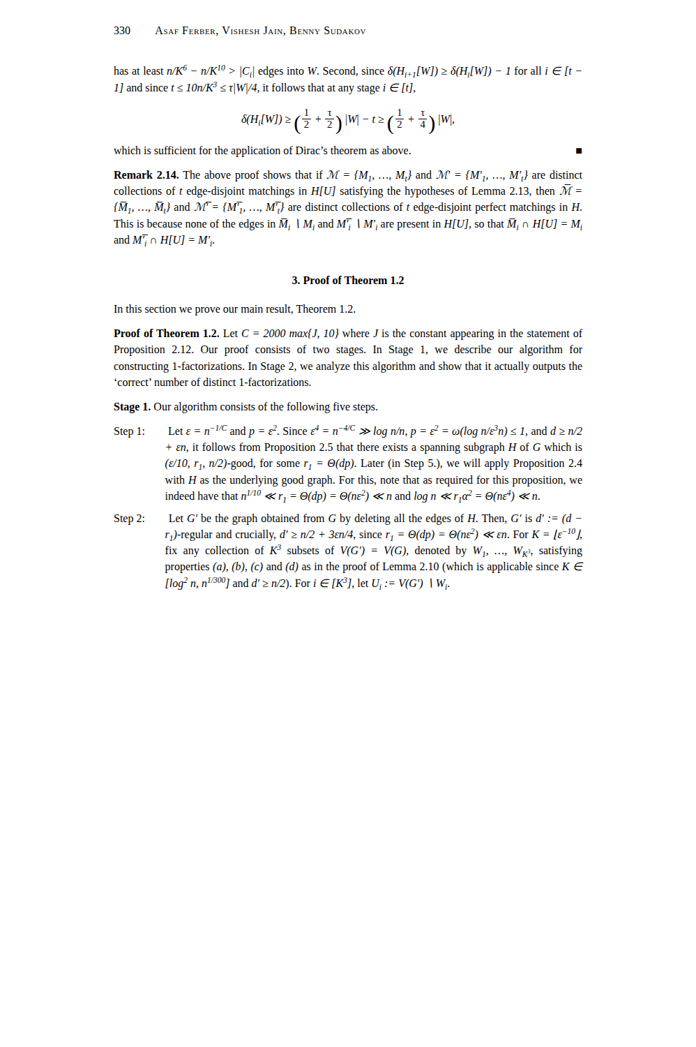330 Asaf Ferber, Vishesh Jain, Benny Sudakov
has at least n/K6 − n/K10 > |Ci| edges into W. Second, since δ(Hi+1[W]) ≥ δ(Hi[W]) − 1 for all i ∈ [t − 1] and since t ≤ 10n/K3 ≤ τ|W|/4, it follows that at any stage i ∈ [t],
δ(Hi[W]) ≥ (12 + τ 2) |W| − t ≥ (12 + τ 4) |W|,
which is sufficient for the application of Dirac’s theorem as above. ■
Remark 2.14. The above proof shows that if ℳ = {M1, …, Mt} and ℳ′ = {M′1, …, M′t} are distinct collections of t edge-disjoint matchings in H[U] satisfying the hypotheses of Lemma 2.13, then ℳ̅ = {M̅1, …, M̅t} and ℳ′̅ = {M′̅1, …, M′̅t} are distinct collections of t edge-disjoint perfect matchings in H. This is because none of the edges in M̅i ∖ Mi and M′̅i ∖ M′i are present in H[U], so that M̅i ∩ H[U] = Mi and M′̅i ∩ H[U] = M′i.
3. Proof of Theorem 1.2
In this section we prove our main result, Theorem 1.2.
Proof of Theorem 1.2. Let C = 2000 max{J, 10} where J is the constant appearing in the statement of Proposition 2.12. Our proof consists of two stages. In Stage 1, we describe our algorithm for constructing 1-factorizations. In Stage 2, we analyze this algorithm and show that it actually outputs the ‘correct’ number of distinct 1-factorizations.
Stage 1. Our algorithm consists of the following five steps.
Step 1: Let ε = n−1/C and p = ε2. Since ε4 = n−4/C ≫ log n/n, p = ε2 = ω(log n/ε3n) ≤ 1, and d ≥ n/2 + εn, it follows from Proposition 2.5 that there exists a spanning subgraph H of G which is (ε/10, r1, n/2)-good, for some r1 = Θ(dp). Later (in Step 5.), we will apply Proposition 2.4 with H as the underlying good graph. For this, note that as required for this proposition, we indeed have that n1/10 ≪ r1 = Θ(dp) = Θ(nε2) ≪ n and log n ≪ r1α2 = Θ(nε4) ≪ n.
Step 2: Let G′ be the graph obtained from G by deleting all the edges of H. Then, G′ is d′ := (d − r1)-regular and crucially, d′ ≥ n/2 + 3εn/4, since r1 = Θ(dp) = Θ(nε2) ≪ εn. For K = ⌊ε−10⌋, fix any collection of K3 subsets of V(G′) = V(G), denoted by W1, …, WK3, satisfying properties (a), (b), (c) and (d) as in the proof of Lemma 2.10 (which is applicable since K ∈ [log2 n, n1/300] and d′ ≥ n/2). For i ∈ [K3], let Ui := V(G′) ∖ Wi.